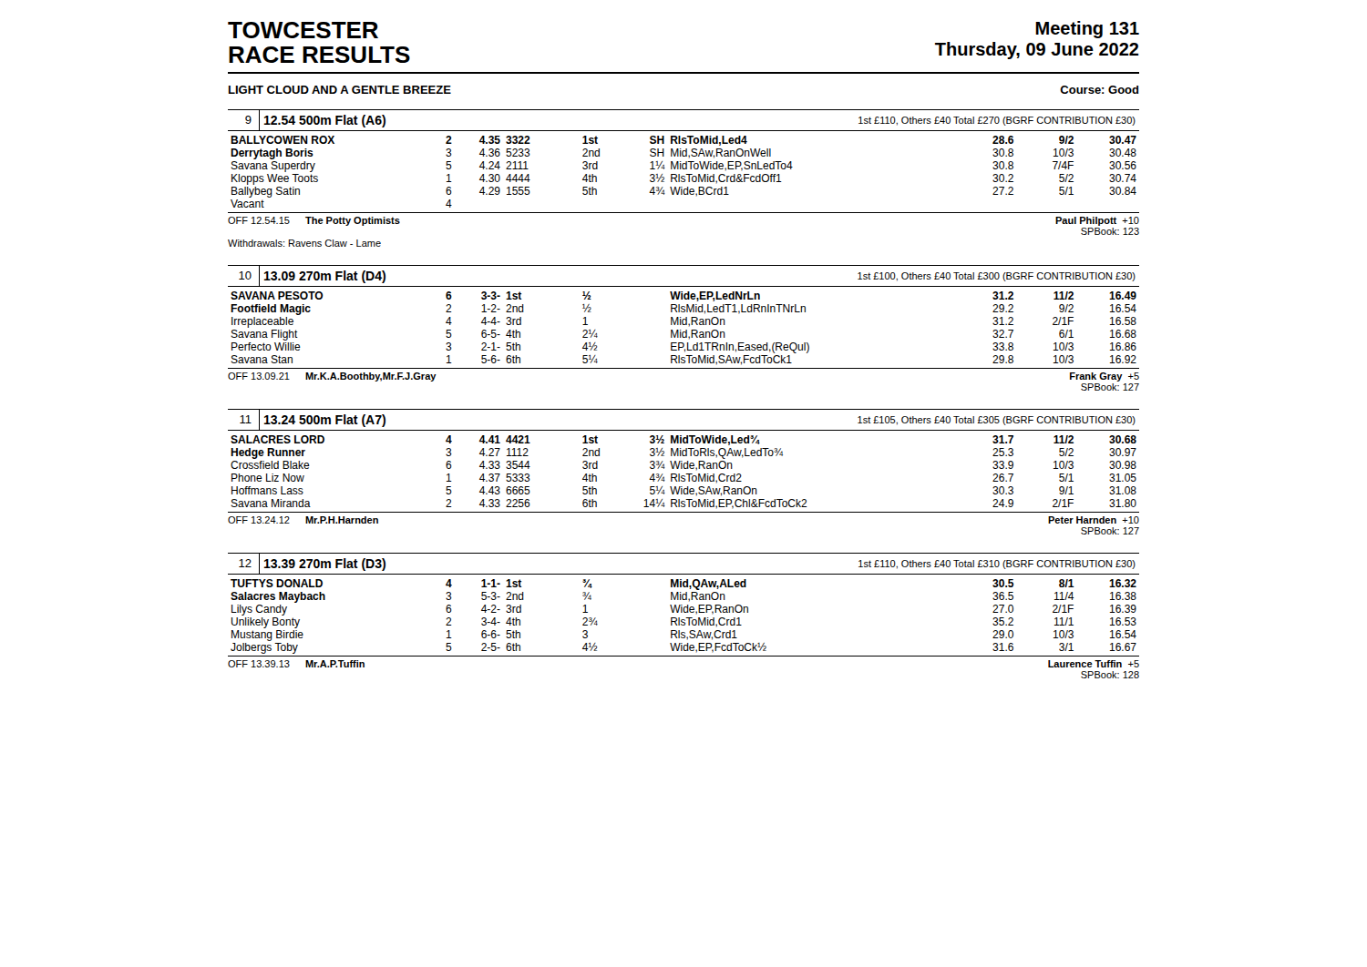TOWCESTER
RACE RESULTS
Meeting 131
Thursday, 09 June 2022
LIGHT CLOUD AND A GENTLE BREEZE
Course: Good
9
12.54 500m Flat (A6) 1st £110, Others £40 Total £270 (BGRF CONTRIBUTION £30)
| BALLYCOWEN ROX | 2 | 4.35 | 3322 | 1st | SH | RlsToMid,Led4 | 28.6 | 9/2 | 30.47 |
| Derrytagh Boris | 3 | 4.36 | 5233 | 2nd | SH | Mid,SAw,RanOnWell | 30.8 | 10/3 | 30.48 |
| Savana Superdry | 5 | 4.24 | 2111 | 3rd | 1¼ | MidToWide,EP,SnLedTo4 | 30.8 | 7/4F | 30.56 |
| Klopps Wee Toots | 1 | 4.30 | 4444 | 4th | 3½ | RlsToMid,Crd&FcdOff1 | 30.2 | 5/2 | 30.74 |
| Ballybeg Satin | 6 | 4.29 | 1555 | 5th | 4¾ | Wide,BCrd1 | 27.2 | 5/1 | 30.84 |
| Vacant | 4 | | | | | | | | |
OFF 12.54.15 The Potty Optimists
Paul Philpott +10
SPBook: 123
Withdrawals: Ravens Claw - Lame
10
13.09 270m Flat (D4) 1st £100, Others £40 Total £300 (BGRF CONTRIBUTION £30)
| SAVANA PESOTO | 6 | 3-3- | 1st | ½ | | Wide,EP,LedNrLn | 31.2 | 11/2 | 16.49 |
| Footfield Magic | 2 | 1-2- | 2nd | ½ | | RlsMid,LedT1,LdRnInTNrLn | 29.2 | 9/2 | 16.54 |
| Irreplaceable | 4 | 4-4- | 3rd | 1 | | Mid,RanOn | 31.2 | 2/1F | 16.58 |
| Savana Flight | 5 | 6-5- | 4th | 2¼ | | Mid,RanOn | 32.7 | 6/1 | 16.68 |
| Perfecto Willie | 3 | 2-1- | 5th | 4½ | | EP,Ld1TRnIn,Eased,(ReQul) | 33.8 | 10/3 | 16.86 |
| Savana Stan | 1 | 5-6- | 6th | 5¼ | | RlsToMid,SAw,FcdToCk1 | 29.8 | 10/3 | 16.92 |
OFF 13.09.21 Mr.K.A.Boothby,Mr.F.J.Gray
Frank Gray +5
SPBook: 127
11
13.24 500m Flat (A7) 1st £105, Others £40 Total £305 (BGRF CONTRIBUTION £30)
| SALACRES LORD | 4 | 4.41 | 4421 | 1st | 3½ | MidToWide,Led¾ | 31.7 | 11/2 | 30.68 |
| Hedge Runner | 3 | 4.27 | 1112 | 2nd | 3½ | MidToRls,QAw,LedTo¾ | 25.3 | 5/2 | 30.97 |
| Crossfield Blake | 6 | 4.33 | 3544 | 3rd | 3¾ | Wide,RanOn | 33.9 | 10/3 | 30.98 |
| Phone Liz Now | 1 | 4.37 | 5333 | 4th | 4¾ | RlsToMid,Crd2 | 26.7 | 5/1 | 31.05 |
| Hoffmans Lass | 5 | 4.43 | 6665 | 5th | 5¼ | Wide,SAw,RanOn | 30.3 | 9/1 | 31.08 |
| Savana Miranda | 2 | 4.33 | 2256 | 6th | 14¼ | RlsToMid,EP,Chl&FcdToCk2 | 24.9 | 2/1F | 31.80 |
OFF 13.24.12 Mr.P.H.Harnden
Peter Harnden +10
SPBook: 127
12
13.39 270m Flat (D3) 1st £110, Others £40 Total £310 (BGRF CONTRIBUTION £30)
| TUFTYS DONALD | 4 | 1-1- | 1st | ¾ | | Mid,QAw,ALed | 30.5 | 8/1 | 16.32 |
| Salacres Maybach | 3 | 5-3- | 2nd | ¾ | | Mid,RanOn | 36.5 | 11/4 | 16.38 |
| Lilys Candy | 6 | 4-2- | 3rd | 1 | | Wide,EP,RanOn | 27.0 | 2/1F | 16.39 |
| Unlikely Bonty | 2 | 3-4- | 4th | 2¾ | | RlsToMid,Crd1 | 35.2 | 11/1 | 16.53 |
| Mustang Birdie | 1 | 6-6- | 5th | 3 | | Rls,SAw,Crd1 | 29.0 | 10/3 | 16.54 |
| Jolbergs Toby | 5 | 2-5- | 6th | 4½ | | Wide,EP,FcdToCk½ | 31.6 | 3/1 | 16.67 |
OFF 13.39.13 Mr.A.P.Tuffin
Laurence Tuffin +5
SPBook: 128